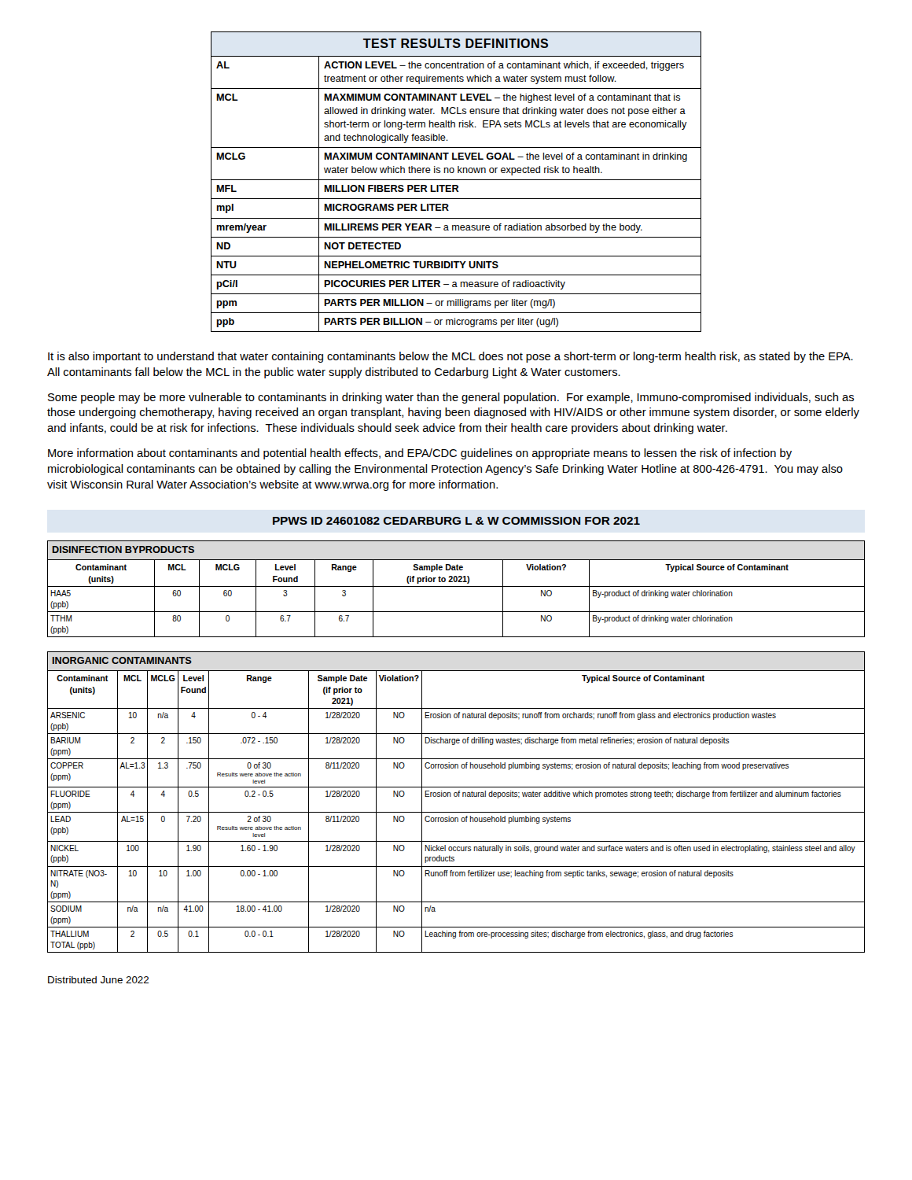TEST RESULTS DEFINITIONS
| AL | ACTION LEVEL – the concentration of a contaminant which, if exceeded, triggers treatment or other requirements which a water system must follow. |
| MCL | MAXMIMUM CONTAMINANT LEVEL – the highest level of a contaminant that is allowed in drinking water. MCLs ensure that drinking water does not pose either a short-term or long-term health risk. EPA sets MCLs at levels that are economically and technologically feasible. |
| MCLG | MAXIMUM CONTAMINANT LEVEL GOAL – the level of a contaminant in drinking water below which there is no known or expected risk to health. |
| MFL | MILLION FIBERS PER LITER |
| mpl | MICROGRAMS PER LITER |
| mrem/year | MILLIREMS PER YEAR – a measure of radiation absorbed by the body. |
| ND | NOT DETECTED |
| NTU | NEPHELOMETRIC TURBIDITY UNITS |
| pCi/l | PICOCURIES PER LITER – a measure of radioactivity |
| ppm | PARTS PER MILLION – or milligrams per liter (mg/l) |
| ppb | PARTS PER BILLION – or micrograms per liter (ug/l) |
It is also important to understand that water containing contaminants below the MCL does not pose a short-term or long-term health risk, as stated by the EPA. All contaminants fall below the MCL in the public water supply distributed to Cedarburg Light & Water customers.
Some people may be more vulnerable to contaminants in drinking water than the general population. For example, Immuno-compromised individuals, such as those undergoing chemotherapy, having received an organ transplant, having been diagnosed with HIV/AIDS or other immune system disorder, or some elderly and infants, could be at risk for infections. These individuals should seek advice from their health care providers about drinking water.
More information about contaminants and potential health effects, and EPA/CDC guidelines on appropriate means to lessen the risk of infection by microbiological contaminants can be obtained by calling the Environmental Protection Agency’s Safe Drinking Water Hotline at 800-426-4791. You may also visit Wisconsin Rural Water Association’s website at www.wrwa.org for more information.
PPWS ID 24601082 CEDARBURG L & W COMMISSION FOR 2021
DISINFECTION BYPRODUCTS
| Contaminant (units) | MCL | MCLG | Level Found | Range | Sample Date (if prior to 2021) | Violation? | Typical Source of Contaminant |
| --- | --- | --- | --- | --- | --- | --- | --- |
| HAA5 (ppb) | 60 | 60 | 3 | 3 | | NO | By-product of drinking water chlorination |
| TTHM (ppb) | 80 | 0 | 6.7 | 6.7 | | NO | By-product of drinking water chlorination |
INORGANIC CONTAMINANTS
| Contaminant (units) | MCL | MCLG | Level Found | Range | Sample Date (if prior to 2021) | Violation? | Typical Source of Contaminant |
| --- | --- | --- | --- | --- | --- | --- | --- |
| ARSENIC (ppb) | 10 | n/a | 4 | 0 - 4 | 1/28/2020 | NO | Erosion of natural deposits; runoff from orchards; runoff from glass and electronics production wastes |
| BARIUM (ppm) | 2 | 2 | .150 | .072 - .150 | 1/28/2020 | NO | Discharge of drilling wastes; discharge from metal refineries; erosion of natural deposits |
| COPPER (ppm) | AL=1.3 | 1.3 | .750 | 0 of 30 Results were above the action level | 8/11/2020 | NO | Corrosion of household plumbing systems; erosion of natural deposits; leaching from wood preservatives |
| FLUORIDE (ppm) | 4 | 4 | 0.5 | 0.2 - 0.5 | 1/28/2020 | NO | Erosion of natural deposits; water additive which promotes strong teeth; discharge from fertilizer and aluminum factories |
| LEAD (ppb) | AL=15 | 0 | 7.20 | 2 of 30 Results were above the action level | 8/11/2020 | NO | Corrosion of household plumbing systems |
| NICKEL (ppb) | 100 | | 1.90 | 1.60 - 1.90 | 1/28/2020 | NO | Nickel occurs naturally in soils, ground water and surface waters and is often used in electroplating, stainless steel and alloy products |
| NITRATE (NO3-N) (ppm) | 10 | 10 | 1.00 | 0.00 - 1.00 | | NO | Runoff from fertilizer use; leaching from septic tanks, sewage; erosion of natural deposits |
| SODIUM (ppm) | n/a | n/a | 41.00 | 18.00 - 41.00 | 1/28/2020 | NO | n/a |
| THALLIUM TOTAL (ppb) | 2 | 0.5 | 0.1 | 0.0 - 0.1 | 1/28/2020 | NO | Leaching from ore-processing sites; discharge from electronics, glass, and drug factories |
Distributed June 2022